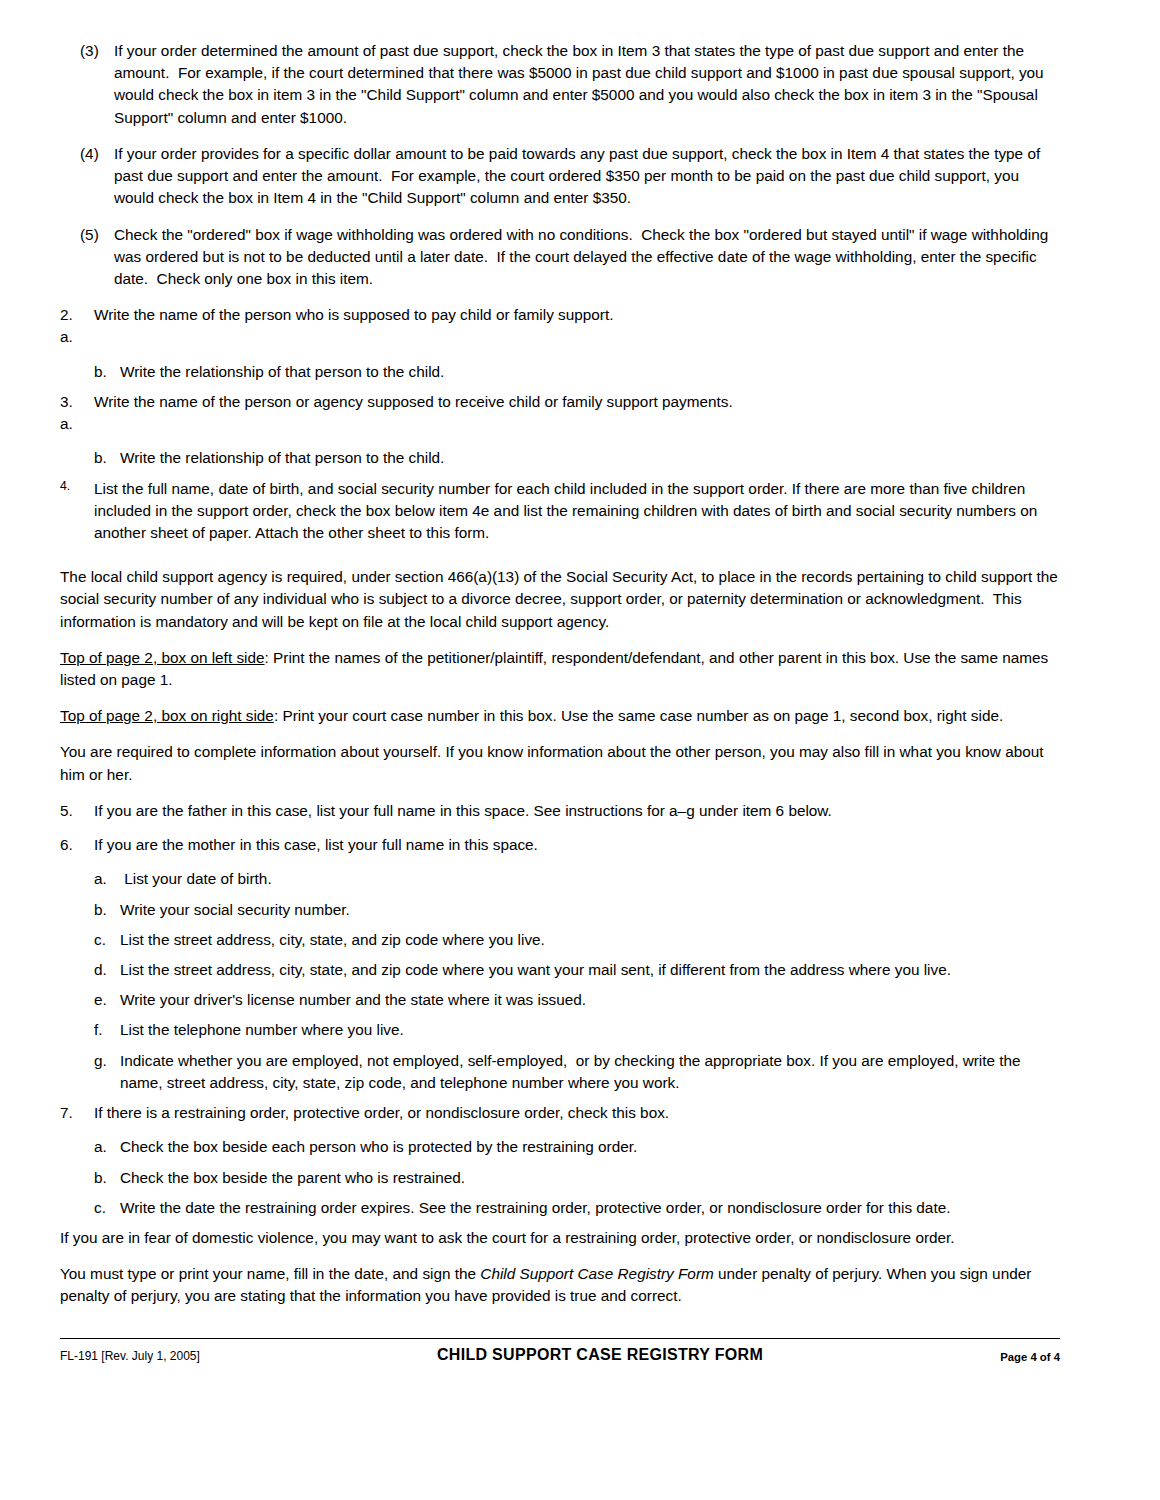(3)
If your order determined the amount of past due support, check the box in Item 3 that states the type of past due support and enter the amount. For example, if the court determined that there was $5000 in past due child support and $1000 in past due spousal support, you would check the box in item 3 in the "Child Support" column and enter $5000 and you would also check the box in item 3 in the "Spousal Support" column and enter $1000.
(4)
If your order provides for a specific dollar amount to be paid towards any past due support, check the box in Item 4 that states the type of past due support and enter the amount. For example, the court ordered $350 per month to be paid on the past due child support, you would check the box in Item 4 in the "Child Support" column and enter $350.
(5)
Check the "ordered" box if wage withholding was ordered with no conditions. Check the box "ordered but stayed until" if wage withholding was ordered but is not to be deducted until a later date. If the court delayed the effective date of the wage withholding, enter the specific date. Check only one box in this item.
2. a.
Write the name of the person who is supposed to pay child or family support.
b.
Write the relationship of that person to the child.
3. a.
Write the name of the person or agency supposed to receive child or family support payments.
b.
Write the relationship of that person to the child.
4.
List the full name, date of birth, and social security number for each child included in the support order. If there are more than five children included in the support order, check the box below item 4e and list the remaining children with dates of birth and social security numbers on another sheet of paper. Attach the other sheet to this form.
The local child support agency is required, under section 466(a)(13) of the Social Security Act, to place in the records pertaining to child support the social security number of any individual who is subject to a divorce decree, support order, or paternity determination or acknowledgment. This information is mandatory and will be kept on file at the local child support agency.
Top of page 2, box on left side: Print the names of the petitioner/plaintiff, respondent/defendant, and other parent in this box. Use the same names listed on page 1.
Top of page 2, box on right side: Print your court case number in this box. Use the same case number as on page 1, second box, right side.
You are required to complete information about yourself. If you know information about the other person, you may also fill in what you know about him or her.
5.
If you are the father in this case, list your full name in this space. See instructions for a–g under item 6 below.
6.
If you are the mother in this case, list your full name in this space.
a.
List your date of birth.
b.
Write your social security number.
c.
List the street address, city, state, and zip code where you live.
d.
List the street address, city, state, and zip code where you want your mail sent, if different from the address where you live.
e.
Write your driver's license number and the state where it was issued.
f.
List the telephone number where you live.
g.
Indicate whether you are employed, not employed, self-employed, or by checking the appropriate box. If you are employed, write the name, street address, city, state, zip code, and telephone number where you work.
7.
If there is a restraining order, protective order, or nondisclosure order, check this box.
a.
Check the box beside each person who is protected by the restraining order.
b.
Check the box beside the parent who is restrained.
c.
Write the date the restraining order expires. See the restraining order, protective order, or nondisclosure order for this date.
If you are in fear of domestic violence, you may want to ask the court for a restraining order, protective order, or nondisclosure order.
You must type or print your name, fill in the date, and sign the Child Support Case Registry Form under penalty of perjury. When you sign under penalty of perjury, you are stating that the information you have provided is true and correct.
FL-191 [Rev. July 1, 2005]
CHILD SUPPORT CASE REGISTRY FORM
Page 4 of 4